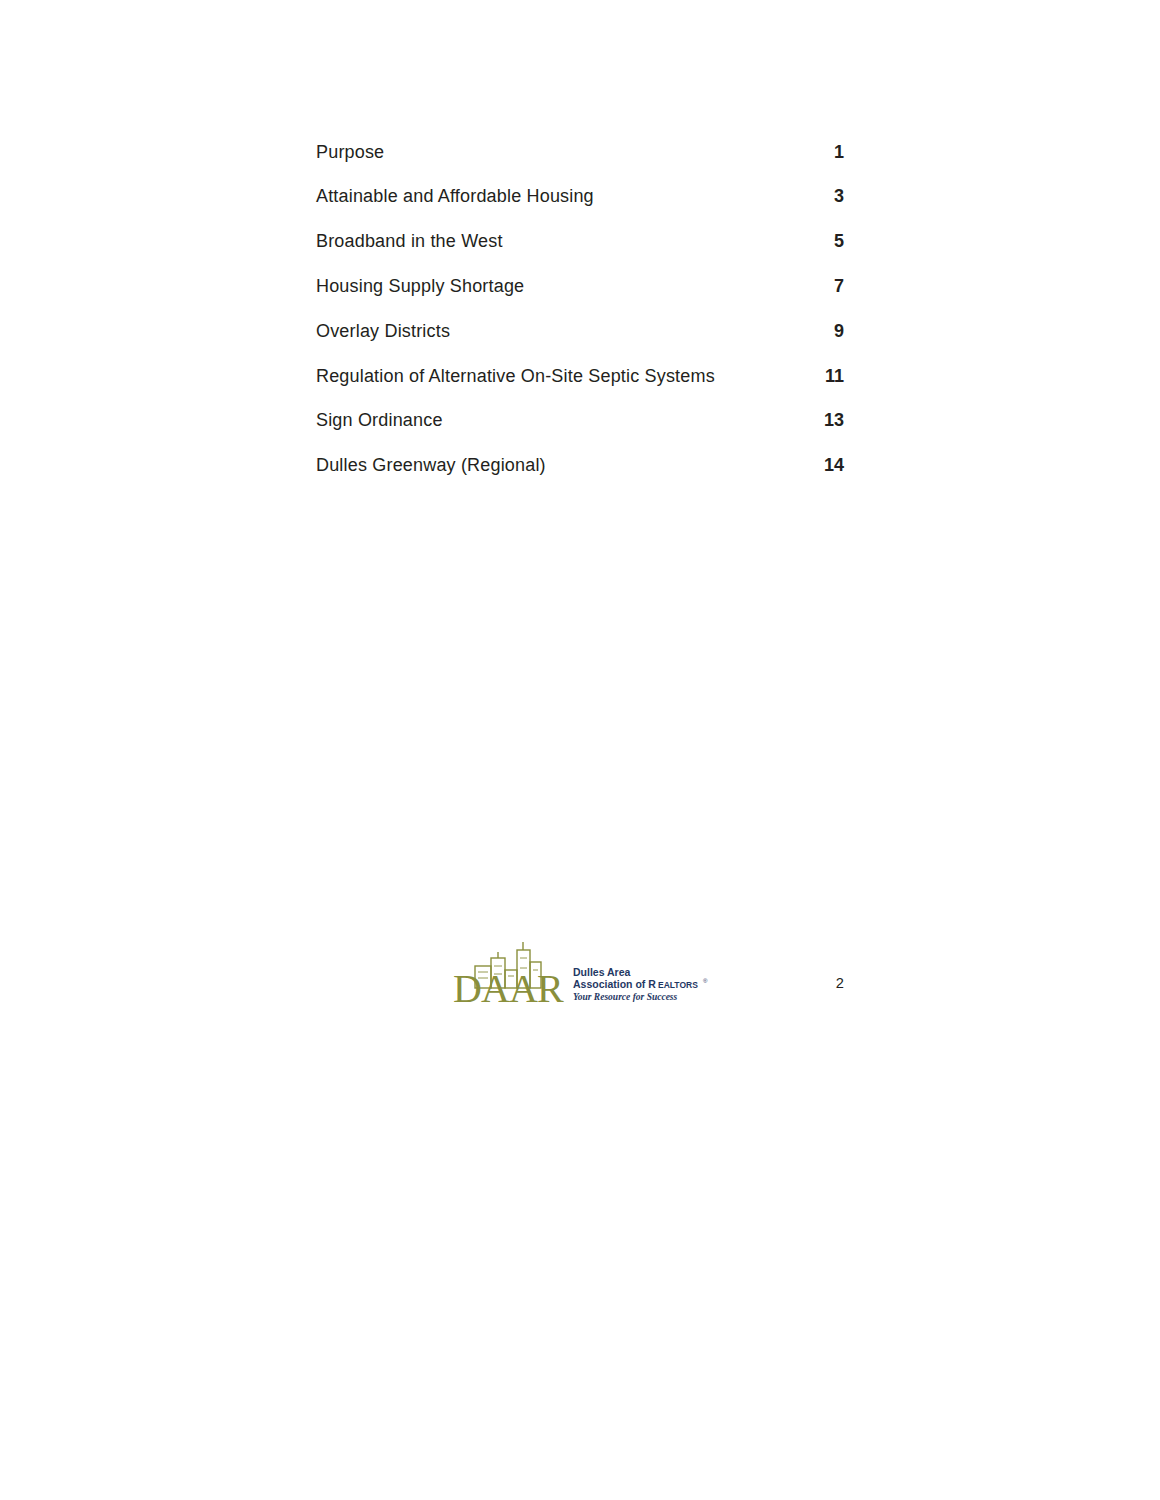| Purpose | 1 |
| Attainable and Affordable Housing | 3 |
| Broadband in the West | 5 |
| Housing Supply Shortage | 7 |
| Overlay Districts | 9 |
| Regulation of Alternative On-Site Septic Systems | 11 |
| Sign Ordinance | 13 |
| Dulles Greenway (Regional) | 14 |
D A A R Dulles Area Association of R EALTORS ® Your Resource for Success
2